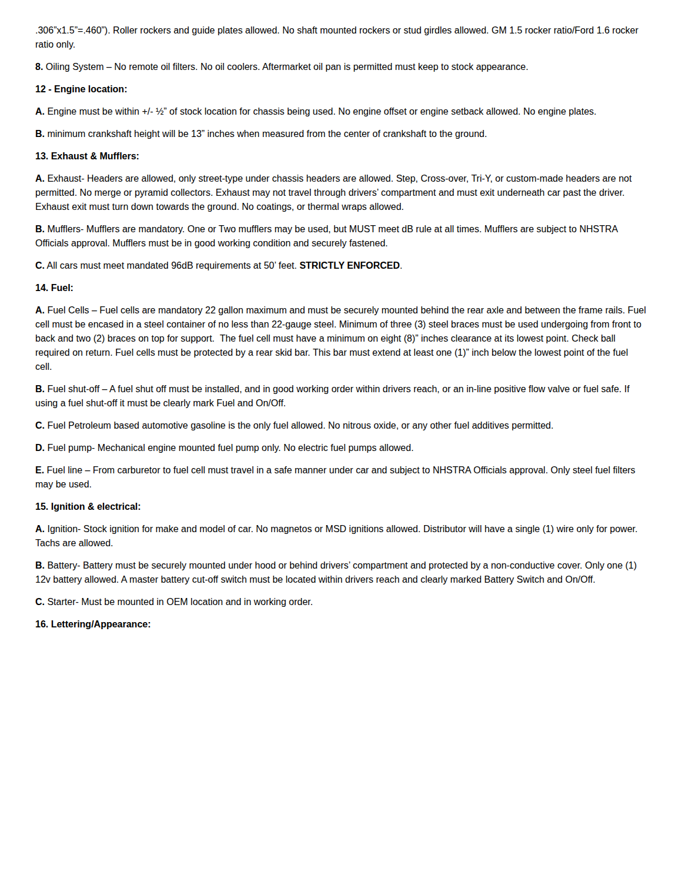.306”x1.5”=.460”). Roller rockers and guide plates allowed. No shaft mounted rockers or stud girdles allowed. GM 1.5 rocker ratio/Ford 1.6 rocker ratio only.
8. Oiling System – No remote oil filters. No oil coolers. Aftermarket oil pan is permitted must keep to stock appearance.
12 - Engine location:
A. Engine must be within +/- ½” of stock location for chassis being used. No engine offset or engine setback allowed. No engine plates.
B. minimum crankshaft height will be 13” inches when measured from the center of crankshaft to the ground.
13. Exhaust & Mufflers:
A. Exhaust- Headers are allowed, only street-type under chassis headers are allowed. Step, Cross-over, Tri-Y, or custom-made headers are not permitted. No merge or pyramid collectors. Exhaust may not travel through drivers’ compartment and must exit underneath car past the driver. Exhaust exit must turn down towards the ground. No coatings, or thermal wraps allowed.
B. Mufflers- Mufflers are mandatory. One or Two mufflers may be used, but MUST meet dB rule at all times. Mufflers are subject to NHSTRA Officials approval. Mufflers must be in good working condition and securely fastened.
C. All cars must meet mandated 96dB requirements at 50’ feet. STRICTLY ENFORCED.
14. Fuel:
A. Fuel Cells – Fuel cells are mandatory 22 gallon maximum and must be securely mounted behind the rear axle and between the frame rails. Fuel cell must be encased in a steel container of no less than 22-gauge steel. Minimum of three (3) steel braces must be used undergoing from front to back and two (2) braces on top for support. The fuel cell must have a minimum on eight (8)” inches clearance at its lowest point. Check ball required on return. Fuel cells must be protected by a rear skid bar. This bar must extend at least one (1)” inch below the lowest point of the fuel cell.
B. Fuel shut-off – A fuel shut off must be installed, and in good working order within drivers reach, or an in-line positive flow valve or fuel safe. If using a fuel shut-off it must be clearly mark Fuel and On/Off.
C. Fuel Petroleum based automotive gasoline is the only fuel allowed. No nitrous oxide, or any other fuel additives permitted.
D. Fuel pump- Mechanical engine mounted fuel pump only. No electric fuel pumps allowed.
E. Fuel line – From carburetor to fuel cell must travel in a safe manner under car and subject to NHSTRA Officials approval. Only steel fuel filters may be used.
15. Ignition & electrical:
A. Ignition- Stock ignition for make and model of car. No magnetos or MSD ignitions allowed. Distributor will have a single (1) wire only for power. Tachs are allowed.
B. Battery- Battery must be securely mounted under hood or behind drivers’ compartment and protected by a non-conductive cover. Only one (1) 12v battery allowed. A master battery cut-off switch must be located within drivers reach and clearly marked Battery Switch and On/Off.
C. Starter- Must be mounted in OEM location and in working order.
16. Lettering/Appearance: